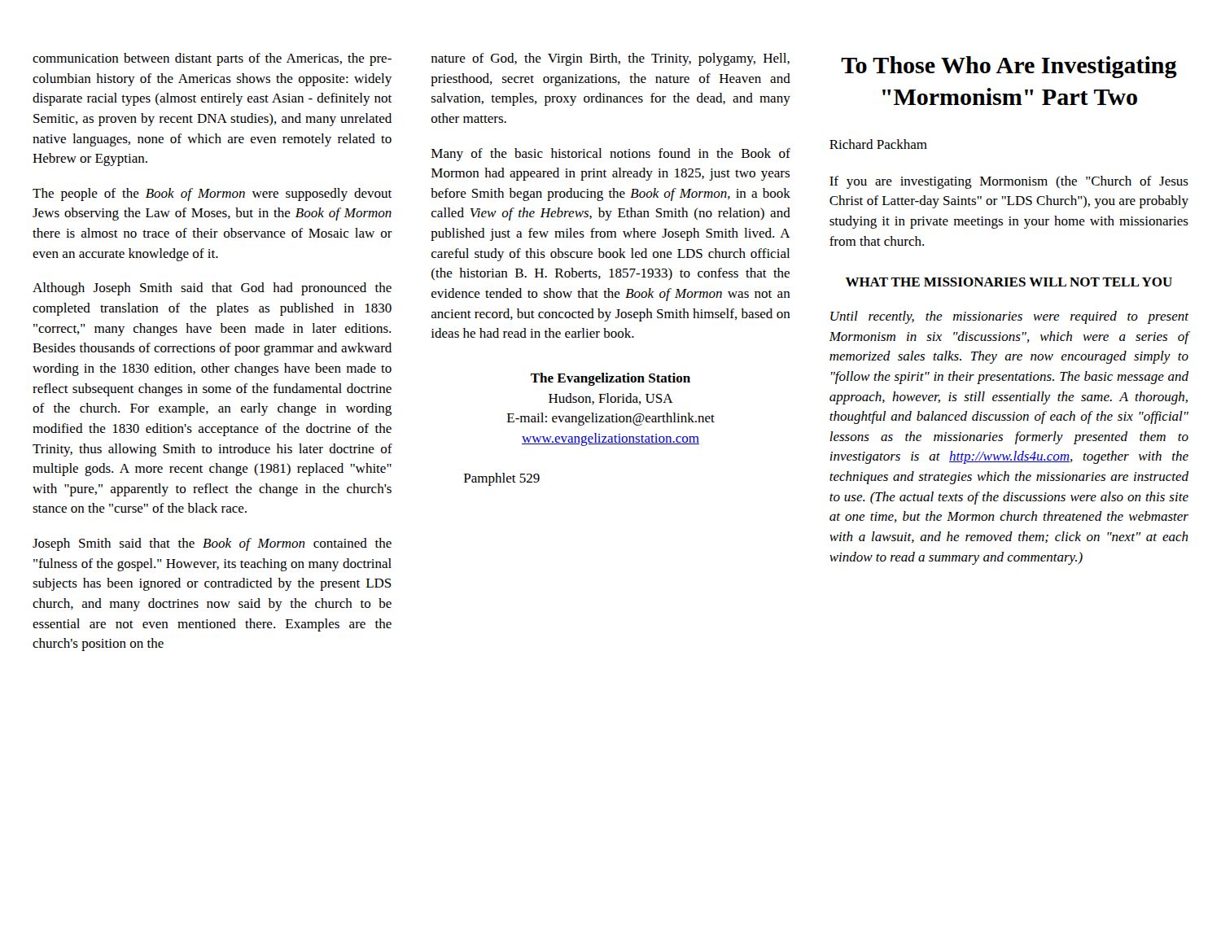communication between distant parts of the Americas, the pre-columbian history of the Americas shows the opposite: widely disparate racial types (almost entirely east Asian - definitely not Semitic, as proven by recent DNA studies), and many unrelated native languages, none of which are even remotely related to Hebrew or Egyptian.
The people of the Book of Mormon were supposedly devout Jews observing the Law of Moses, but in the Book of Mormon there is almost no trace of their observance of Mosaic law or even an accurate knowledge of it.
Although Joseph Smith said that God had pronounced the completed translation of the plates as published in 1830 "correct," many changes have been made in later editions. Besides thousands of corrections of poor grammar and awkward wording in the 1830 edition, other changes have been made to reflect subsequent changes in some of the fundamental doctrine of the church. For example, an early change in wording modified the 1830 edition's acceptance of the doctrine of the Trinity, thus allowing Smith to introduce his later doctrine of multiple gods. A more recent change (1981) replaced "white" with "pure," apparently to reflect the change in the church's stance on the "curse" of the black race.
Joseph Smith said that the Book of Mormon contained the "fulness of the gospel." However, its teaching on many doctrinal subjects has been ignored or contradicted by the present LDS church, and many doctrines now said by the church to be essential are not even mentioned there. Examples are the church's position on the
nature of God, the Virgin Birth, the Trinity, polygamy, Hell, priesthood, secret organizations, the nature of Heaven and salvation, temples, proxy ordinances for the dead, and many other matters.
Many of the basic historical notions found in the Book of Mormon had appeared in print already in 1825, just two years before Smith began producing the Book of Mormon, in a book called View of the Hebrews, by Ethan Smith (no relation) and published just a few miles from where Joseph Smith lived. A careful study of this obscure book led one LDS church official (the historian B. H. Roberts, 1857-1933) to confess that the evidence tended to show that the Book of Mormon was not an ancient record, but concocted by Joseph Smith himself, based on ideas he had read in the earlier book.
The Evangelization Station
Hudson, Florida, USA
E-mail: evangelization@earthlink.net
www.evangelizationstation.com
Pamphlet 529
To Those Who Are Investigating
"Mormonism" Part Two
Richard Packham
If you are investigating Mormonism (the "Church of Jesus Christ of Latter-day Saints" or "LDS Church"), you are probably studying it in private meetings in your home with missionaries from that church.
WHAT THE MISSIONARIES WILL NOT TELL YOU
Until recently, the missionaries were required to present Mormonism in six "discussions", which were a series of memorized sales talks. They are now encouraged simply to "follow the spirit" in their presentations. The basic message and approach, however, is still essentially the same. A thorough, thoughtful and balanced discussion of each of the six "official" lessons as the missionaries formerly presented them to investigators is at http://www.lds4u.com, together with the techniques and strategies which the missionaries are instructed to use. (The actual texts of the discussions were also on this site at one time, but the Mormon church threatened the webmaster with a lawsuit, and he removed them; click on "next" at each window to read a summary and commentary.)